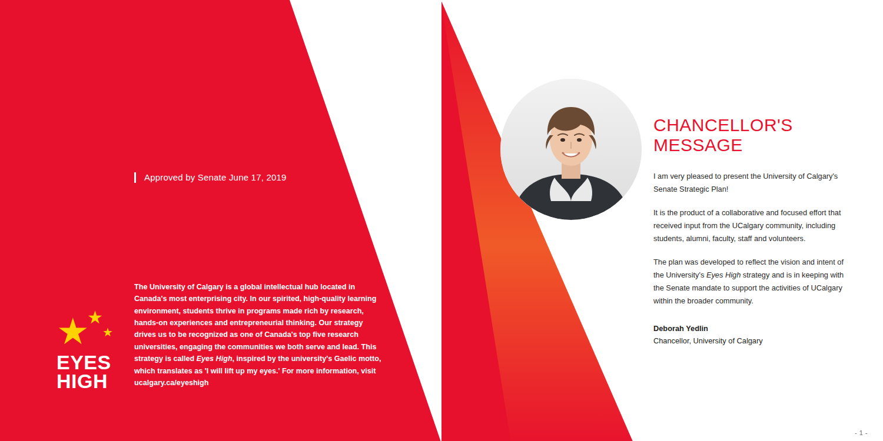Approved by Senate June 17, 2019
★ ★ ★
EYES
HIGH
The University of Calgary is a global intellectual hub located in Canada's most enterprising city. In our spirited, high-quality learning environment, students thrive in programs made rich by research, hands-on experiences and entrepreneurial thinking. Our strategy drives us to be recognized as one of Canada's top five research universities, engaging the communities we both serve and lead. This strategy is called Eyes High, inspired by the university's Gaelic motto, which translates as 'I will lift up my eyes.' For more information, visit ucalgary.ca/eyeshigh
CHANCELLOR'S
MESSAGE
I am very pleased to present the University of Calgary's Senate Strategic Plan!
It is the product of a collaborative and focused effort that received input from the UCalgary community, including students, alumni, faculty, staff and volunteers.
The plan was developed to reflect the vision and intent of the University's Eyes High strategy and is in keeping with the Senate mandate to support the activities of UCalgary within the broader community.
Deborah Yedlin Chancellor, University of Calgary
- 1 -